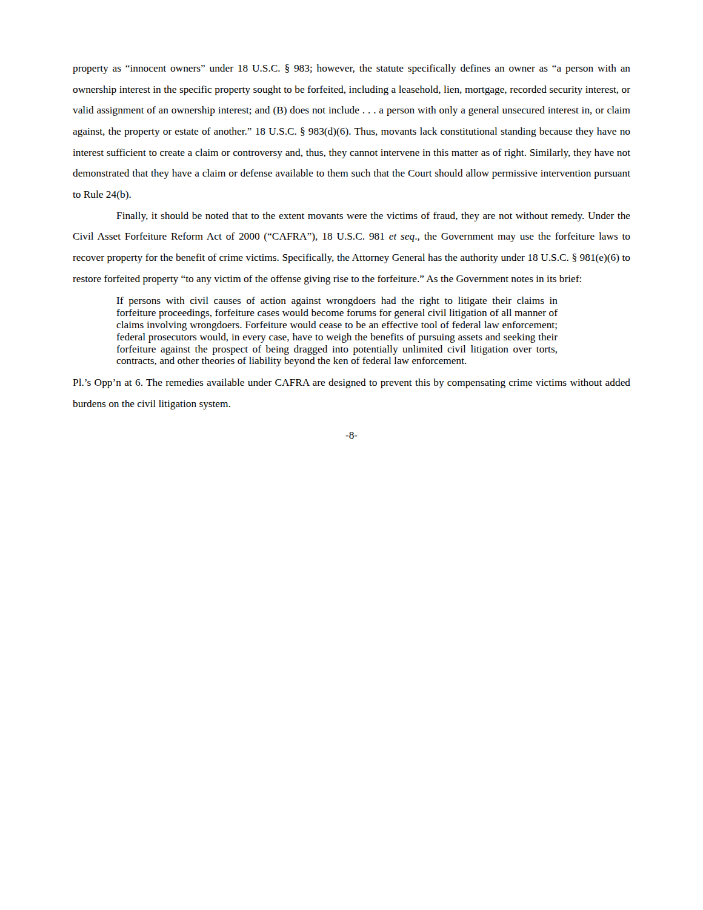property as “innocent owners” under 18 U.S.C. § 983; however, the statute specifically defines an owner as “a person with an ownership interest in the specific property sought to be forfeited, including a leasehold, lien, mortgage, recorded security interest, or valid assignment of an ownership interest; and (B) does not include . . . a person with only a general unsecured interest in, or claim against, the property or estate of another.” 18 U.S.C. § 983(d)(6). Thus, movants lack constitutional standing because they have no interest sufficient to create a claim or controversy and, thus, they cannot intervene in this matter as of right. Similarly, they have not demonstrated that they have a claim or defense available to them such that the Court should allow permissive intervention pursuant to Rule 24(b).
Finally, it should be noted that to the extent movants were the victims of fraud, they are not without remedy. Under the Civil Asset Forfeiture Reform Act of 2000 (“CAFRA”), 18 U.S.C. 981 et seq., the Government may use the forfeiture laws to recover property for the benefit of crime victims. Specifically, the Attorney General has the authority under 18 U.S.C. § 981(e)(6) to restore forfeited property “to any victim of the offense giving rise to the forfeiture.” As the Government notes in its brief:
If persons with civil causes of action against wrongdoers had the right to litigate their claims in forfeiture proceedings, forfeiture cases would become forums for general civil litigation of all manner of claims involving wrongdoers. Forfeiture would cease to be an effective tool of federal law enforcement; federal prosecutors would, in every case, have to weigh the benefits of pursuing assets and seeking their forfeiture against the prospect of being dragged into potentially unlimited civil litigation over torts, contracts, and other theories of liability beyond the ken of federal law enforcement.
Pl.’s Opp’n at 6. The remedies available under CAFRA are designed to prevent this by compensating crime victims without added burdens on the civil litigation system.
-8-